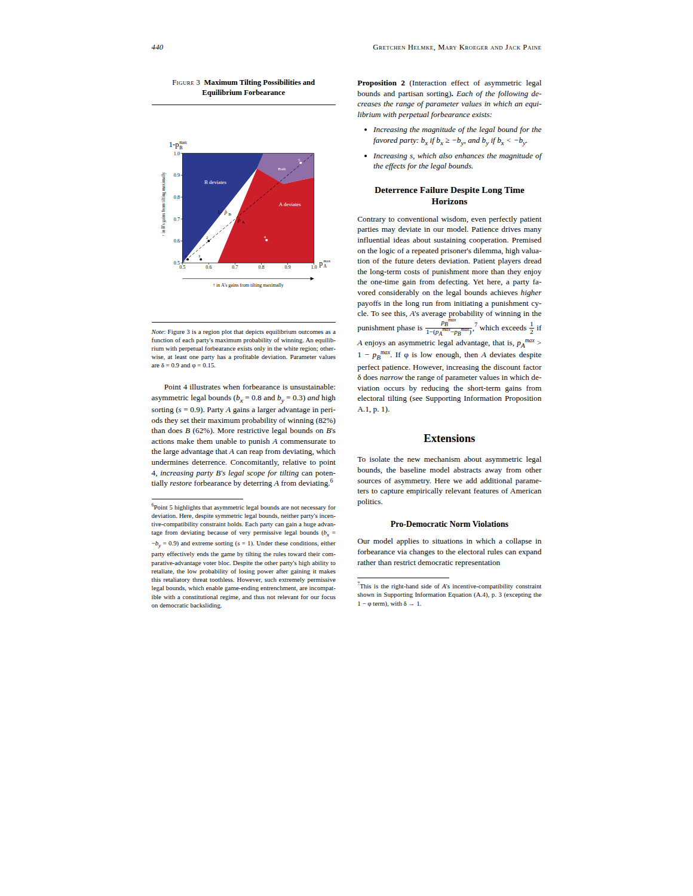440 Gretchen Helmke, Mary Kroeger and Jack Paine
Figure 3 Maximum Tilting Possibilities and
Equilibrium Forbearance
1-p B max 1.0 0.9 0.8 0.7 0.6 0.5 0.5 0.6 0.7 0.8 0.9 1.0 p A max B deviates A deviates Both 1- p̂ B p̂ A 1 2 3 4 5 ↑ in B's gains from tilting maximally ↑ in A's gains from tilting maximally
Note: Figure 3 is a region plot that depicts equilibrium outcomes as a function of each party's maximum probability of winning. An equilibrium with perpetual forbearance exists only in the white region; otherwise, at least one party has a profitable deviation. Parameter values are δ = 0.9 and φ = 0.15.
Point 4 illustrates when forbearance is unsustainable: asymmetric legal bounds (bx = 0.8 and by = 0.3) and high sorting (s = 0.9). Party A gains a larger advantage in periods they set their maximum probability of winning (82%) than does B (62%). More restrictive legal bounds on B's actions make them unable to punish A commensurate to the large advantage that A can reap from deviating, which undermines deterrence. Concomitantly, relative to point 4, increasing party B's legal scope for tilting can potentially restore forbearance by deterring A from deviating.6
6Point 5 highlights that asymmetric legal bounds are not necessary for deviation. Here, despite symmetric legal bounds, neither party's incentive-compatibility constraint holds. Each party can gain a huge advantage from deviating because of very permissive legal bounds (bx = −by = 0.9) and extreme sorting (s = 1). Under these conditions, either party effectively ends the game by tilting the rules toward their comparative-advantage voter bloc. Despite the other party's high ability to retaliate, the low probability of losing power after gaining it makes this retaliatory threat toothless. However, such extremely permissive legal bounds, which enable game-ending entrenchment, are incompatible with a constitutional regime, and thus not relevant for our focus on democratic backsliding.
Proposition 2 (Interaction effect of asymmetric legal bounds and partisan sorting). Each of the following decreases the range of parameter values in which an equilibrium with perpetual forbearance exists:
Increasing the magnitude of the legal bound for the favored party: bx if bx ≥ −by, and by if bx < −by.
Increasing s, which also enhances the magnitude of the effects for the legal bounds.
Deterrence Failure Despite Long Time
Horizons
Contrary to conventional wisdom, even perfectly patient parties may deviate in our model. Patience drives many influential ideas about sustaining cooperation. Premised on the logic of a repeated prisoner's dilemma, high valuation of the future deters deviation. Patient players dread the long-term costs of punishment more than they enjoy the one-time gain from defecting. Yet here, a party favored considerably on the legal bounds achieves higher payoffs in the long run from initiating a punishment cycle. To see this, A's average probability of winning in the punishment phase is pBmax 1−(pAmax−pBmax),7 which exceeds 12 if A enjoys an asymmetric legal advantage, that is, pAmax > 1 − pBmax. If φ is low enough, then A deviates despite perfect patience. However, increasing the discount factor δ does narrow the range of parameter values in which deviation occurs by reducing the short-term gains from electoral tilting (see Supporting Information Proposition A.1, p. 1).
Extensions
To isolate the new mechanism about asymmetric legal bounds, the baseline model abstracts away from other sources of asymmetry. Here we add additional parameters to capture empirically relevant features of American politics.
Pro-Democratic Norm Violations
Our model applies to situations in which a collapse in forbearance via changes to the electoral rules can expand rather than restrict democratic representation
7This is the right-hand side of A's incentive-compatibility constraint shown in Supporting Information Equation (A.4), p. 3 (excepting the 1 − φ term), with δ → 1.